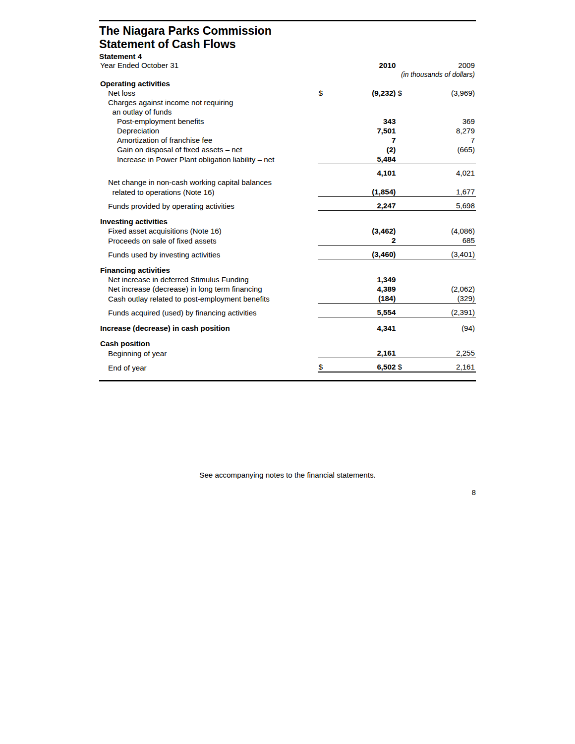The Niagara Parks Commission
Statement of Cash Flows
Statement 4
| Year Ended October 31 | 2010 | 2009 |
| | (in thousands of dollars) |
| Operating activities | | |
| Net loss | $ (9,232) | $ (3,969) |
| Charges against income not requiring | | |
| an outlay of funds | | |
| Post-employment benefits | 343 | 369 |
| Depreciation | 7,501 | 8,279 |
| Amortization of franchise fee | 7 | 7 |
| Gain on disposal of fixed assets – net | (2) | (665) |
| Increase in Power Plant obligation liability – net | 5,484 | |
| | 4,101 | 4,021 |
| Net change in non-cash working capital balances | | |
| related to operations (Note 16) | (1,854) | 1,677 |
| Funds provided by operating activities | 2,247 | 5,698 |
| Investing activities | | |
| Fixed asset acquisitions (Note 16) | (3,462) | (4,086) |
| Proceeds on sale of fixed assets | 2 | 685 |
| Funds used by investing activities | (3,460) | (3,401) |
| Financing activities | | |
| Net increase in deferred Stimulus Funding | 1,349 | |
| Net increase (decrease) in long term financing | 4,389 | (2,062) |
| Cash outlay related to post-employment benefits | (184) | (329) |
| Funds acquired (used) by financing activities | 5,554 | (2,391) |
| Increase (decrease) in cash position | 4,341 | (94) |
| Cash position | | |
| Beginning of year | 2,161 | 2,255 |
| End of year | $ 6,502 | $ 2,161 |
See accompanying notes to the financial statements.
8